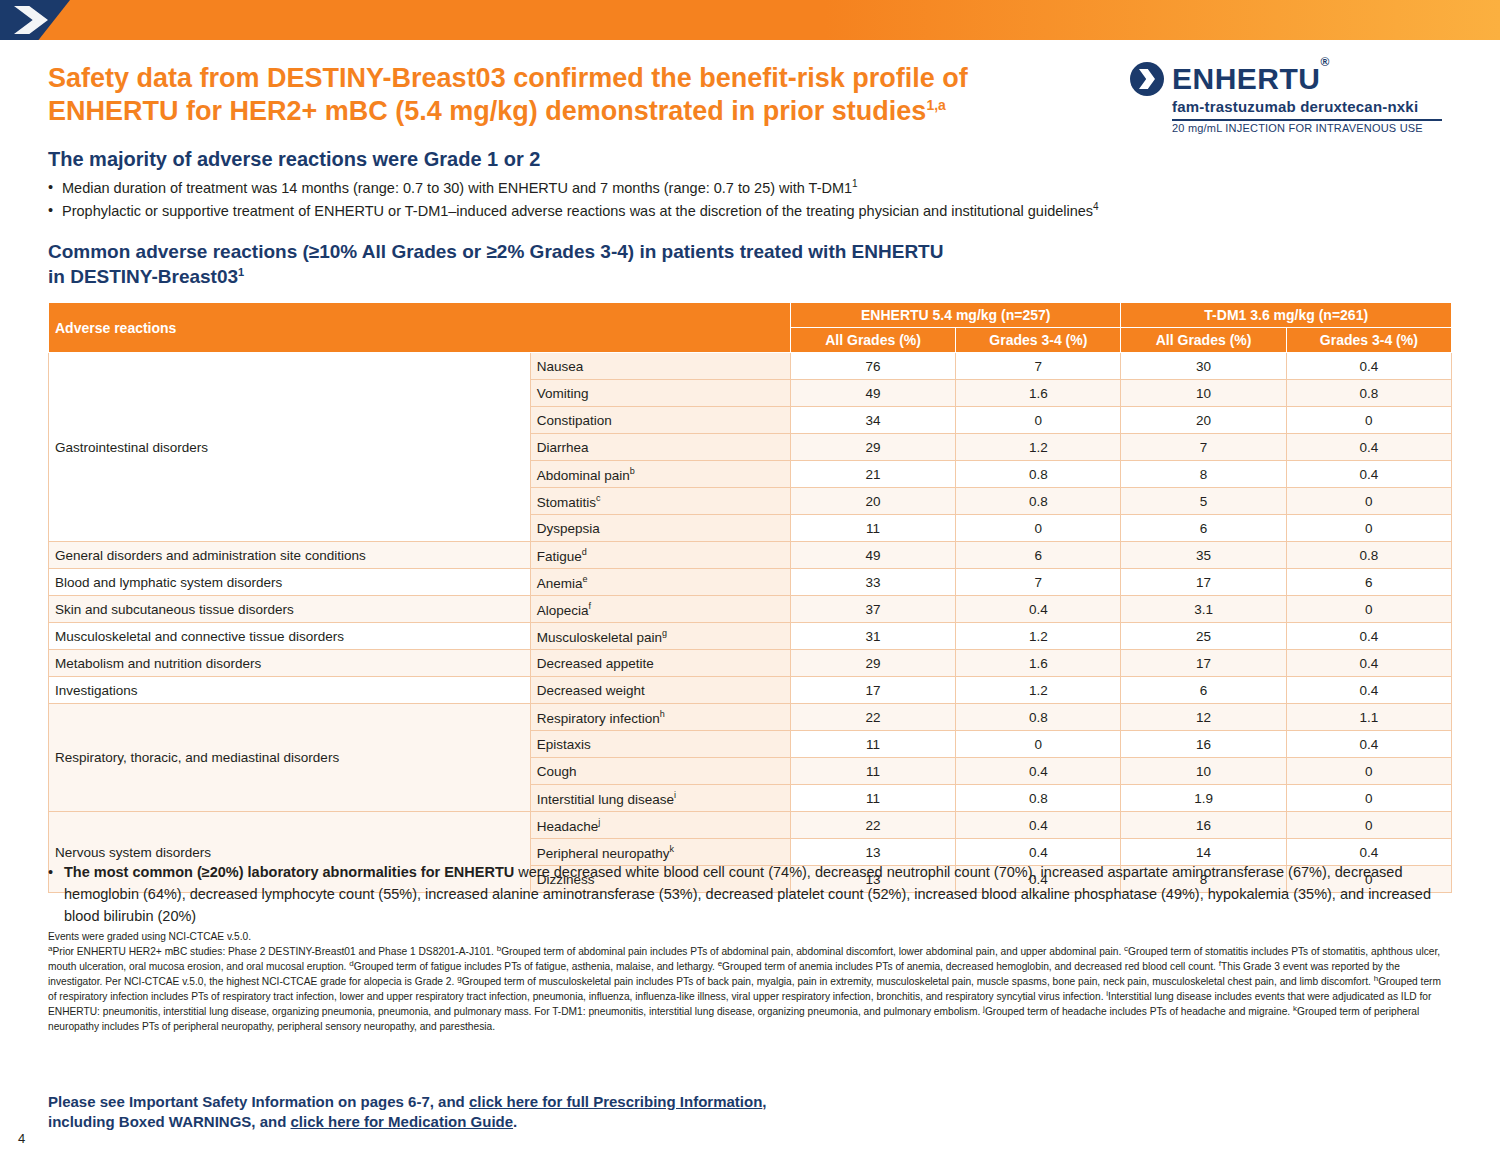ENHERTU®
fam-trastuzumab deruxtecan-nxki
20 mg/mL INJECTION FOR INTRAVENOUS USE
Safety data from DESTINY-Breast03 confirmed the benefit-risk profile of ENHERTU for HER2+ mBC (5.4 mg/kg) demonstrated in prior studies1,a
The majority of adverse reactions were Grade 1 or 2
Median duration of treatment was 14 months (range: 0.7 to 30) with ENHERTU and 7 months (range: 0.7 to 25) with T-DM11
Prophylactic or supportive treatment of ENHERTU or T-DM1–induced adverse reactions was at the discretion of the treating physician and institutional guidelines4
Common adverse reactions (≥10% All Grades or ≥2% Grades 3-4) in patients treated with ENHERTU
in DESTINY-Breast031
| Adverse reactions | ENHERTU 5.4 mg/kg (n=257) | T-DM1 3.6 mg/kg (n=261) |
| --- | --- | --- |
| All Grades (%) | Grades 3-4 (%) | All Grades (%) | Grades 3-4 (%) |
| Gastrointestinal disorders | Nausea | 76 | 7 | 30 | 0.4 |
| Vomiting | 49 | 1.6 | 10 | 0.8 |
| Constipation | 34 | 0 | 20 | 0 |
| Diarrhea | 29 | 1.2 | 7 | 0.4 |
| Abdominal pain b | 21 | 0.8 | 8 | 0.4 |
| Stomatitis c | 20 | 0.8 | 5 | 0 |
| Dyspepsia | 11 | 0 | 6 | 0 |
| General disorders and administration site conditions | Fatigue d | 49 | 6 | 35 | 0.8 |
| Blood and lymphatic system disorders | Anemia e | 33 | 7 | 17 | 6 |
| Skin and subcutaneous tissue disorders | Alopecia f | 37 | 0.4 | 3.1 | 0 |
| Musculoskeletal and connective tissue disorders | Musculoskeletal pain g | 31 | 1.2 | 25 | 0.4 |
| Metabolism and nutrition disorders | Decreased appetite | 29 | 1.6 | 17 | 0.4 |
| Investigations | Decreased weight | 17 | 1.2 | 6 | 0.4 |
| Respiratory, thoracic, and mediastinal disorders | Respiratory infection h | 22 | 0.8 | 12 | 1.1 |
| Epistaxis | 11 | 0 | 16 | 0.4 |
| Cough | 11 | 0.4 | 10 | 0 |
| Interstitial lung disease i | 11 | 0.8 | 1.9 | 0 |
| Nervous system disorders | Headache j | 22 | 0.4 | 16 | 0 |
| Peripheral neuropathy k | 13 | 0.4 | 14 | 0.4 |
| Dizziness | 13 | 0.4 | 8 | 0 |
The most common (≥20%) laboratory abnormalities for ENHERTU were decreased white blood cell count (74%), decreased neutrophil count (70%), increased aspartate aminotransferase (67%), decreased hemoglobin (64%), decreased lymphocyte count (55%), increased alanine aminotransferase (53%), decreased platelet count (52%), increased blood alkaline phosphatase (49%), hypokalemia (35%), and increased blood bilirubin (20%)
Events were graded using NCI-CTCAE v.5.0.
aPrior ENHERTU HER2+ mBC studies: Phase 2 DESTINY-Breast01 and Phase 1 DS8201-A-J101. bGrouped term of abdominal pain includes PTs of abdominal pain, abdominal discomfort, lower abdominal pain, and upper abdominal pain. cGrouped term of stomatitis includes PTs of stomatitis, aphthous ulcer, mouth ulceration, oral mucosa erosion, and oral mucosal eruption. dGrouped term of fatigue includes PTs of fatigue, asthenia, malaise, and lethargy. eGrouped term of anemia includes PTs of anemia, decreased hemoglobin, and decreased red blood cell count. fThis Grade 3 event was reported by the investigator. Per NCI-CTCAE v.5.0, the highest NCI-CTCAE grade for alopecia is Grade 2. gGrouped term of musculoskeletal pain includes PTs of back pain, myalgia, pain in extremity, musculoskeletal pain, muscle spasms, bone pain, neck pain, musculoskeletal chest pain, and limb discomfort. hGrouped term of respiratory infection includes PTs of respiratory tract infection, lower and upper respiratory tract infection, pneumonia, influenza, influenza-like illness, viral upper respiratory infection, bronchitis, and respiratory syncytial virus infection. iInterstitial lung disease includes events that were adjudicated as ILD for ENHERTU: pneumonitis, interstitial lung disease, organizing pneumonia, pneumonia, and pulmonary mass. For T-DM1: pneumonitis, interstitial lung disease, organizing pneumonia, and pulmonary embolism. jGrouped term of headache includes PTs of headache and migraine. kGrouped term of peripheral neuropathy includes PTs of peripheral neuropathy, peripheral sensory neuropathy, and paresthesia.
Please see Important Safety Information on pages 6-7, and click here for full Prescribing Information,
including Boxed WARNINGS, and click here for Medication Guide.
4